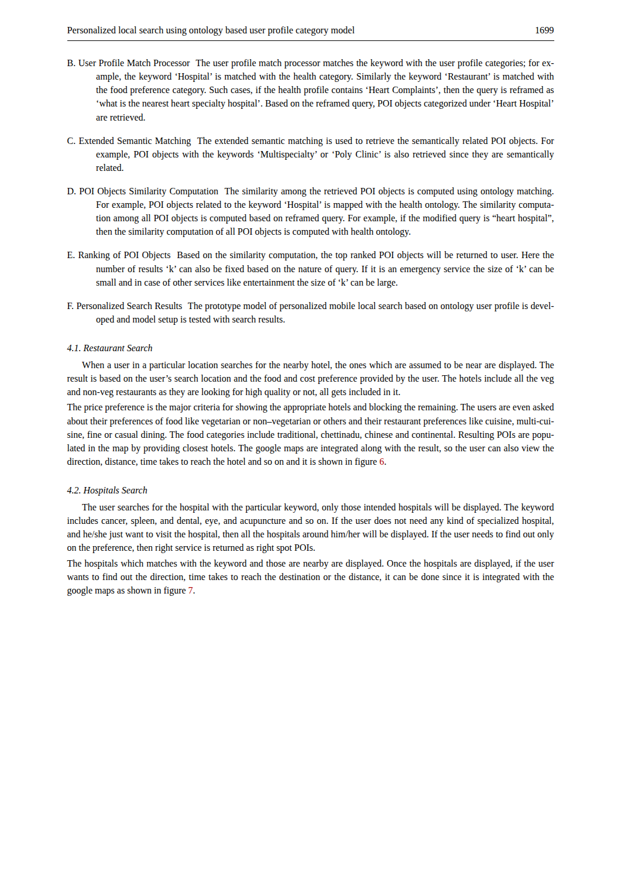Personalized local search using ontology based user profile category model 1699
B. User Profile Match Processor The user profile match processor matches the keyword with the user profile categories; for example, the keyword ‘Hospital’ is matched with the health category. Similarly the keyword ‘Restaurant’ is matched with the food preference category. Such cases, if the health profile contains ‘Heart Complaints’, then the query is reframed as ‘what is the nearest heart specialty hospital’. Based on the reframed query, POI objects categorized under ‘Heart Hospital’ are retrieved.
C. Extended Semantic Matching The extended semantic matching is used to retrieve the semantically related POI objects. For example, POI objects with the keywords ‘Multispecialty’ or ‘Poly Clinic’ is also retrieved since they are semantically related.
D. POI Objects Similarity Computation The similarity among the retrieved POI objects is computed using ontology matching. For example, POI objects related to the keyword ‘Hospital’ is mapped with the health ontology. The similarity computation among all POI objects is computed based on reframed query. For example, if the modified query is “heart hospital”, then the similarity computation of all POI objects is computed with health ontology.
E. Ranking of POI Objects Based on the similarity computation, the top ranked POI objects will be returned to user. Here the number of results ‘k’ can also be fixed based on the nature of query. If it is an emergency service the size of ‘k’ can be small and in case of other services like entertainment the size of ‘k’ can be large.
F. Personalized Search Results The prototype model of personalized mobile local search based on ontology user profile is developed and model setup is tested with search results.
4.1. Restaurant Search
When a user in a particular location searches for the nearby hotel, the ones which are assumed to be near are displayed. The result is based on the user’s search location and the food and cost preference provided by the user. The hotels include all the veg and non-veg restaurants as they are looking for high quality or not, all gets included in it.
The price preference is the major criteria for showing the appropriate hotels and blocking the remaining. The users are even asked about their preferences of food like vegetarian or non–vegetarian or others and their restaurant preferences like cuisine, multi-cuisine, fine or casual dining. The food categories include traditional, chettinadu, chinese and continental. Resulting POIs are populated in the map by providing closest hotels. The google maps are integrated along with the result, so the user can also view the direction, distance, time takes to reach the hotel and so on and it is shown in figure 6.
4.2. Hospitals Search
The user searches for the hospital with the particular keyword, only those intended hospitals will be displayed. The keyword includes cancer, spleen, and dental, eye, and acupuncture and so on. If the user does not need any kind of specialized hospital, and he/she just want to visit the hospital, then all the hospitals around him/her will be displayed. If the user needs to find out only on the preference, then right service is returned as right spot POIs.
The hospitals which matches with the keyword and those are nearby are displayed. Once the hospitals are displayed, if the user wants to find out the direction, time takes to reach the destination or the distance, it can be done since it is integrated with the google maps as shown in figure 7.